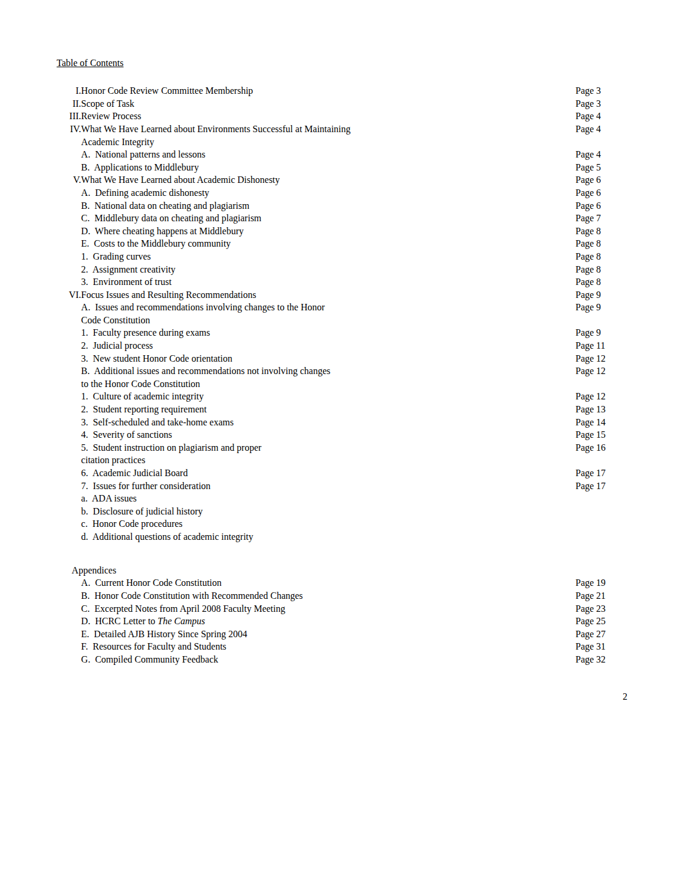Table of Contents
| I. | Honor Code Review Committee Membership | Page 3 |
| II. | Scope of Task | Page 3 |
| III. | Review Process | Page 4 |
| IV. | What We Have Learned about Environments Successful at Maintaining | Page 4 |
| | Academic Integrity | |
| | A. National patterns and lessons | Page 4 |
| | B. Applications to Middlebury | Page 5 |
| V. | What We Have Learned about Academic Dishonesty | Page 6 |
| | A. Defining academic dishonesty | Page 6 |
| | B. National data on cheating and plagiarism | Page 6 |
| | C. Middlebury data on cheating and plagiarism | Page 7 |
| | D. Where cheating happens at Middlebury | Page 8 |
| | E. Costs to the Middlebury community | Page 8 |
| | 1. Grading curves | Page 8 |
| | 2. Assignment creativity | Page 8 |
| | 3. Environment of trust | Page 8 |
| VI. | Focus Issues and Resulting Recommendations | Page 9 |
| | A. Issues and recommendations involving changes to the Honor | Page 9 |
| | Code Constitution | |
| | 1. Faculty presence during exams | Page 9 |
| | 2. Judicial process | Page 11 |
| | 3. New student Honor Code orientation | Page 12 |
| | B. Additional issues and recommendations not involving changes | Page 12 |
| | to the Honor Code Constitution | |
| | 1. Culture of academic integrity | Page 12 |
| | 2. Student reporting requirement | Page 13 |
| | 3. Self-scheduled and take-home exams | Page 14 |
| | 4. Severity of sanctions | Page 15 |
| | 5. Student instruction on plagiarism and proper | Page 16 |
| | citation practices | |
| | 6. Academic Judicial Board | Page 17 |
| | 7. Issues for further consideration | Page 17 |
| | a. ADA issues | |
| | b. Disclosure of judicial history | |
| | c. Honor Code procedures | |
| | d. Additional questions of academic integrity | |
Appendices
| | A. Current Honor Code Constitution | Page 19 |
| | B. Honor Code Constitution with Recommended Changes | Page 21 |
| | C. Excerpted Notes from April 2008 Faculty Meeting | Page 23 |
| | D. HCRC Letter to The Campus | Page 25 |
| | E. Detailed AJB History Since Spring 2004 | Page 27 |
| | F. Resources for Faculty and Students | Page 31 |
| | G. Compiled Community Feedback | Page 32 |
2